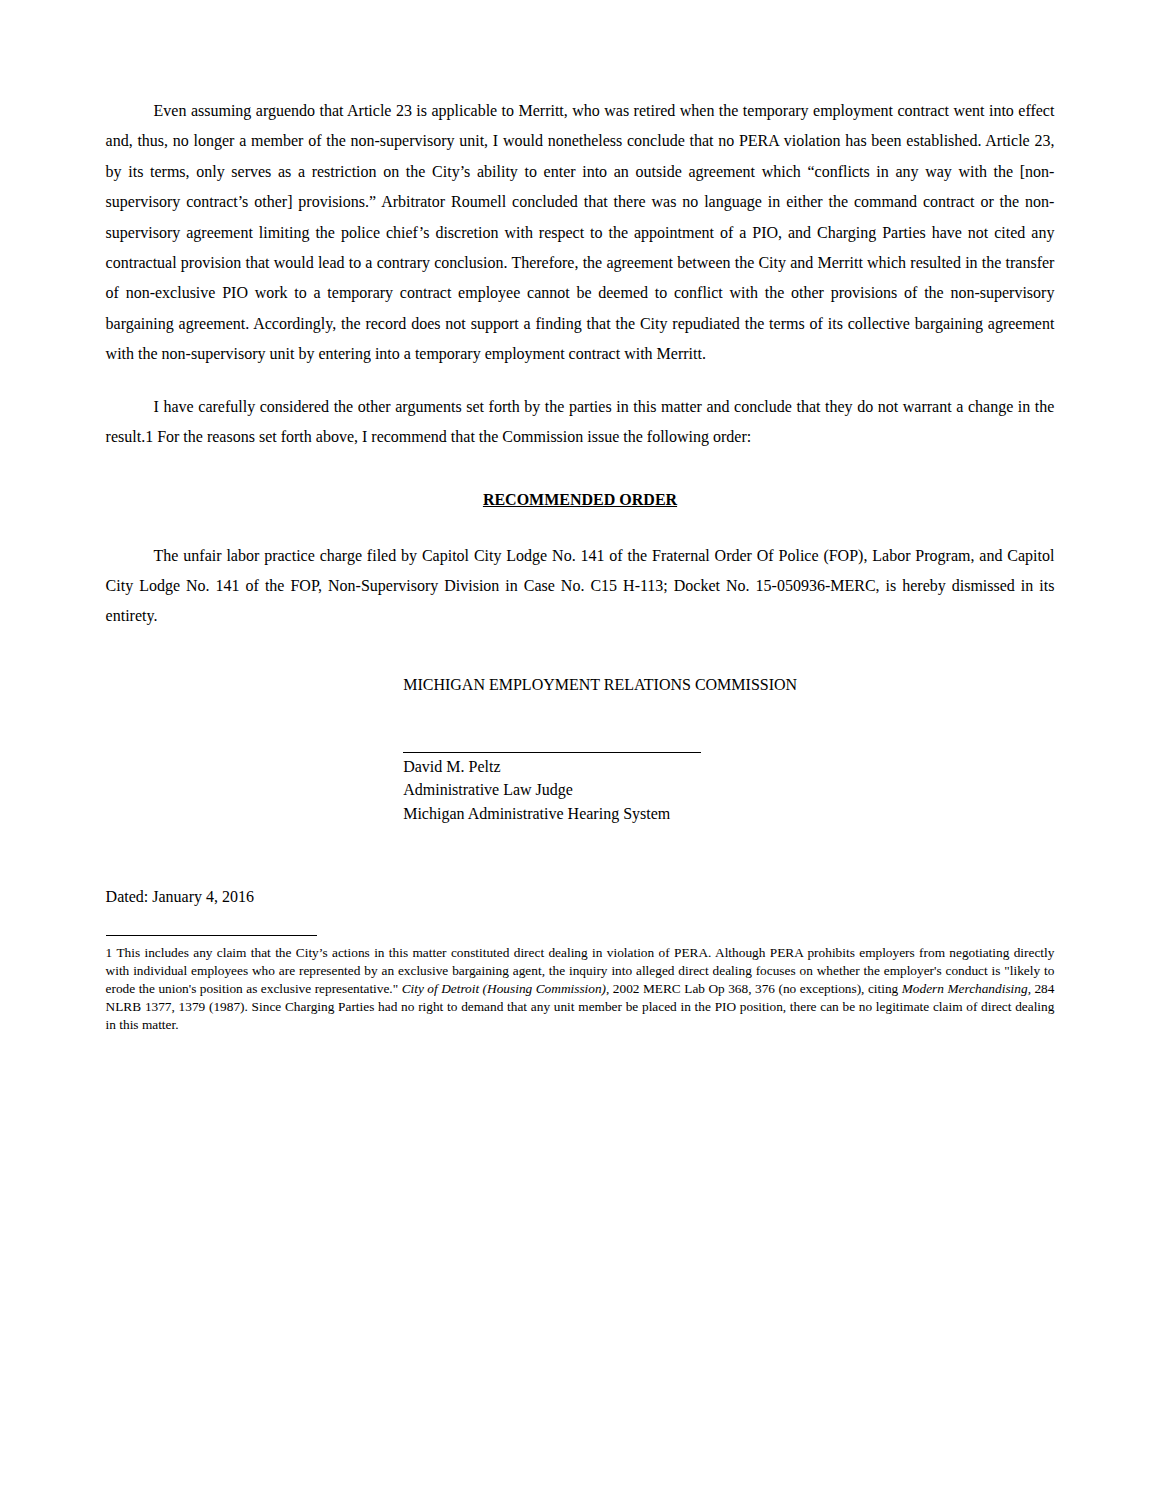Even assuming arguendo that Article 23 is applicable to Merritt, who was retired when the temporary employment contract went into effect and, thus, no longer a member of the non-supervisory unit, I would nonetheless conclude that no PERA violation has been established. Article 23, by its terms, only serves as a restriction on the City’s ability to enter into an outside agreement which “conflicts in any way with the [non-supervisory contract’s other] provisions.” Arbitrator Roumell concluded that there was no language in either the command contract or the non-supervisory agreement limiting the police chief’s discretion with respect to the appointment of a PIO, and Charging Parties have not cited any contractual provision that would lead to a contrary conclusion. Therefore, the agreement between the City and Merritt which resulted in the transfer of non-exclusive PIO work to a temporary contract employee cannot be deemed to conflict with the other provisions of the non-supervisory bargaining agreement. Accordingly, the record does not support a finding that the City repudiated the terms of its collective bargaining agreement with the non-supervisory unit by entering into a temporary employment contract with Merritt.
I have carefully considered the other arguments set forth by the parties in this matter and conclude that they do not warrant a change in the result.1 For the reasons set forth above, I recommend that the Commission issue the following order:
RECOMMENDED ORDER
The unfair labor practice charge filed by Capitol City Lodge No. 141 of the Fraternal Order Of Police (FOP), Labor Program, and Capitol City Lodge No. 141 of the FOP, Non-Supervisory Division in Case No. C15 H-113; Docket No. 15-050936-MERC, is hereby dismissed in its entirety.
MICHIGAN EMPLOYMENT RELATIONS COMMISSION
David M. Peltz
Administrative Law Judge
Michigan Administrative Hearing System
Dated: January 4, 2016
1 This includes any claim that the City’s actions in this matter constituted direct dealing in violation of PERA. Although PERA prohibits employers from negotiating directly with individual employees who are represented by an exclusive bargaining agent, the inquiry into alleged direct dealing focuses on whether the employer's conduct is "likely to erode the union's position as exclusive representative." City of Detroit (Housing Commission), 2002 MERC Lab Op 368, 376 (no exceptions), citing Modern Merchandising, 284 NLRB 1377, 1379 (1987). Since Charging Parties had no right to demand that any unit member be placed in the PIO position, there can be no legitimate claim of direct dealing in this matter.